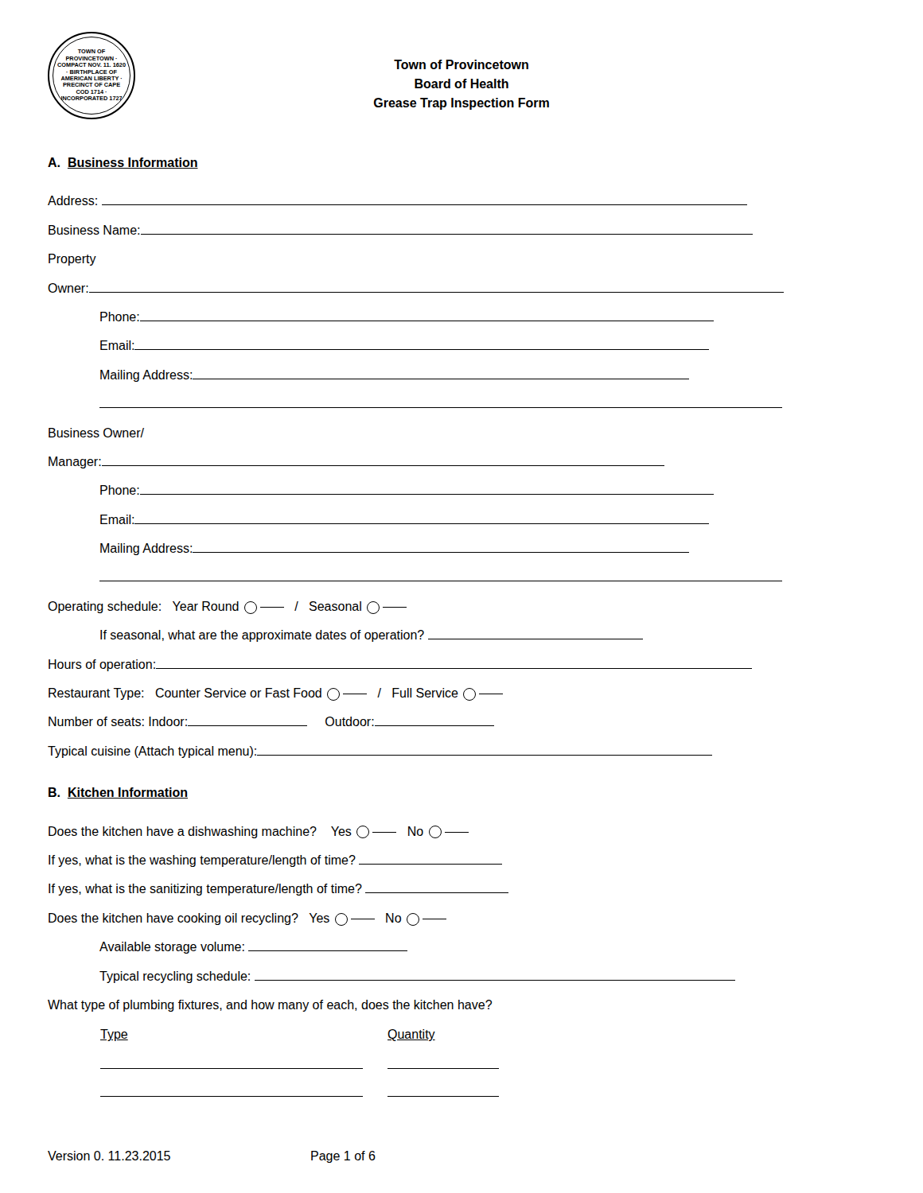TOWN OF PROVINCETOWN · COMPACT NOV. 11. 1620 · BIRTHPLACE OF AMERICAN LIBERTY · PRECINCT OF CAPE COD 1714 · INCORPORATED 1727
Town of Provincetown
Board of Health
Grease Trap Inspection Form
A. Business Information
Address:
Business Name:
Property
Owner:
Phone:
Email:
Mailing Address:
Business Owner/
Manager:
Phone:
Email:
Mailing Address:
Operating schedule: Year Round / Seasonal
If seasonal, what are the approximate dates of operation?
Hours of operation:
Restaurant Type: Counter Service or Fast Food / Full Service
Number of seats: Indoor: Outdoor:
Typical cuisine (Attach typical menu):
B. Kitchen Information
Does the kitchen have a dishwashing machine? Yes No
If yes, what is the washing temperature/length of time?
If yes, what is the sanitizing temperature/length of time?
Does the kitchen have cooking oil recycling? Yes No
Available storage volume:
Typical recycling schedule:
What type of plumbing fixtures, and how many of each, does the kitchen have?
| Type | Quantity |
| --- | --- |
Version 0. 11.23.2015 Page 1 of 6